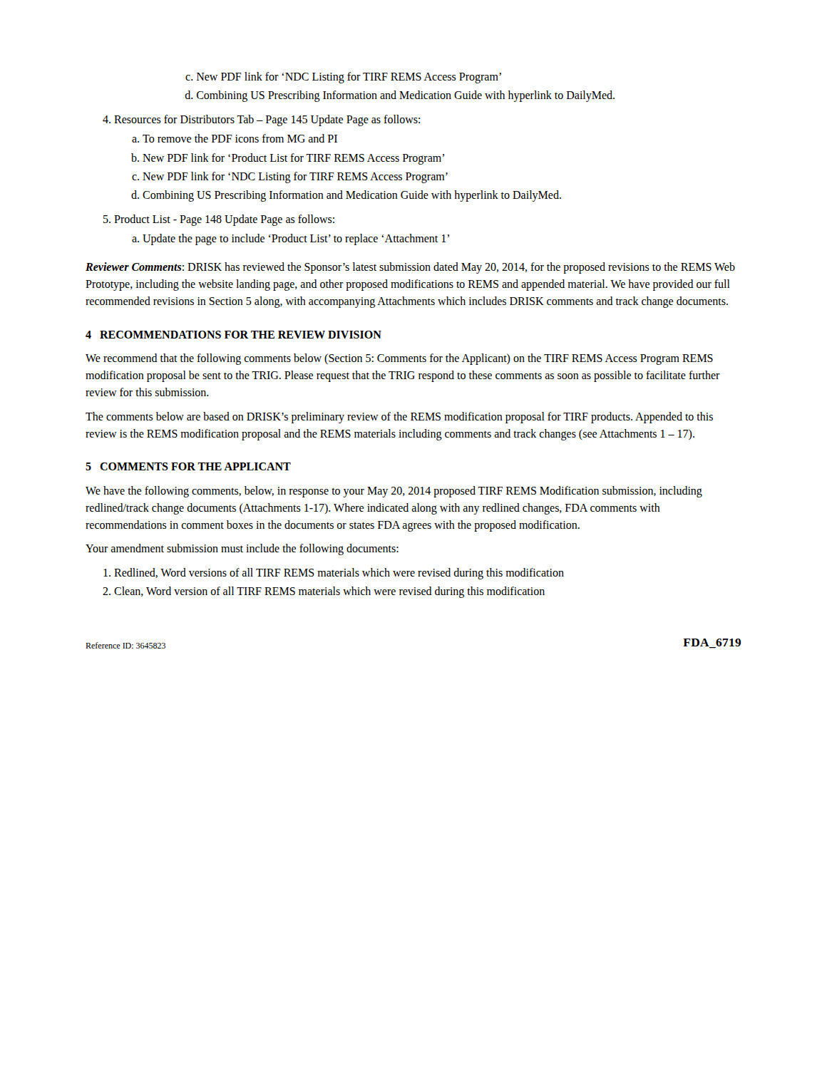New PDF link for ‘NDC Listing for TIRF REMS Access Program’
Combining US Prescribing Information and Medication Guide with hyperlink to DailyMed.
Resources for Distributors Tab – Page 145 Update Page as follows:
To remove the PDF icons from MG and PI
New PDF link for ‘Product List for TIRF REMS Access Program’
New PDF link for ‘NDC Listing for TIRF REMS Access Program’
Combining US Prescribing Information and Medication Guide with hyperlink to DailyMed.
Product List - Page 148 Update Page as follows:
Update the page to include ‘Product List’ to replace ‘Attachment 1’
Reviewer Comments: DRISK has reviewed the Sponsor’s latest submission dated May 20, 2014, for the proposed revisions to the REMS Web Prototype, including the website landing page, and other proposed modifications to REMS and appended material. We have provided our full recommended revisions in Section 5 along, with accompanying Attachments which includes DRISK comments and track change documents.
4 Recommendations for the Review Division
We recommend that the following comments below (Section 5: Comments for the Applicant) on the TIRF REMS Access Program REMS modification proposal be sent to the TRIG. Please request that the TRIG respond to these comments as soon as possible to facilitate further review for this submission.
The comments below are based on DRISK’s preliminary review of the REMS modification proposal for TIRF products. Appended to this review is the REMS modification proposal and the REMS materials including comments and track changes (see Attachments 1 – 17).
5 Comments for the Applicant
We have the following comments, below, in response to your May 20, 2014 proposed TIRF REMS Modification submission, including redlined/track change documents (Attachments 1-17). Where indicated along with any redlined changes, FDA comments with recommendations in comment boxes in the documents or states FDA agrees with the proposed modification.
Your amendment submission must include the following documents:
Redlined, Word versions of all TIRF REMS materials which were revised during this modification
Clean, Word version of all TIRF REMS materials which were revised during this modification
Reference ID: 3645823
FDA_6719